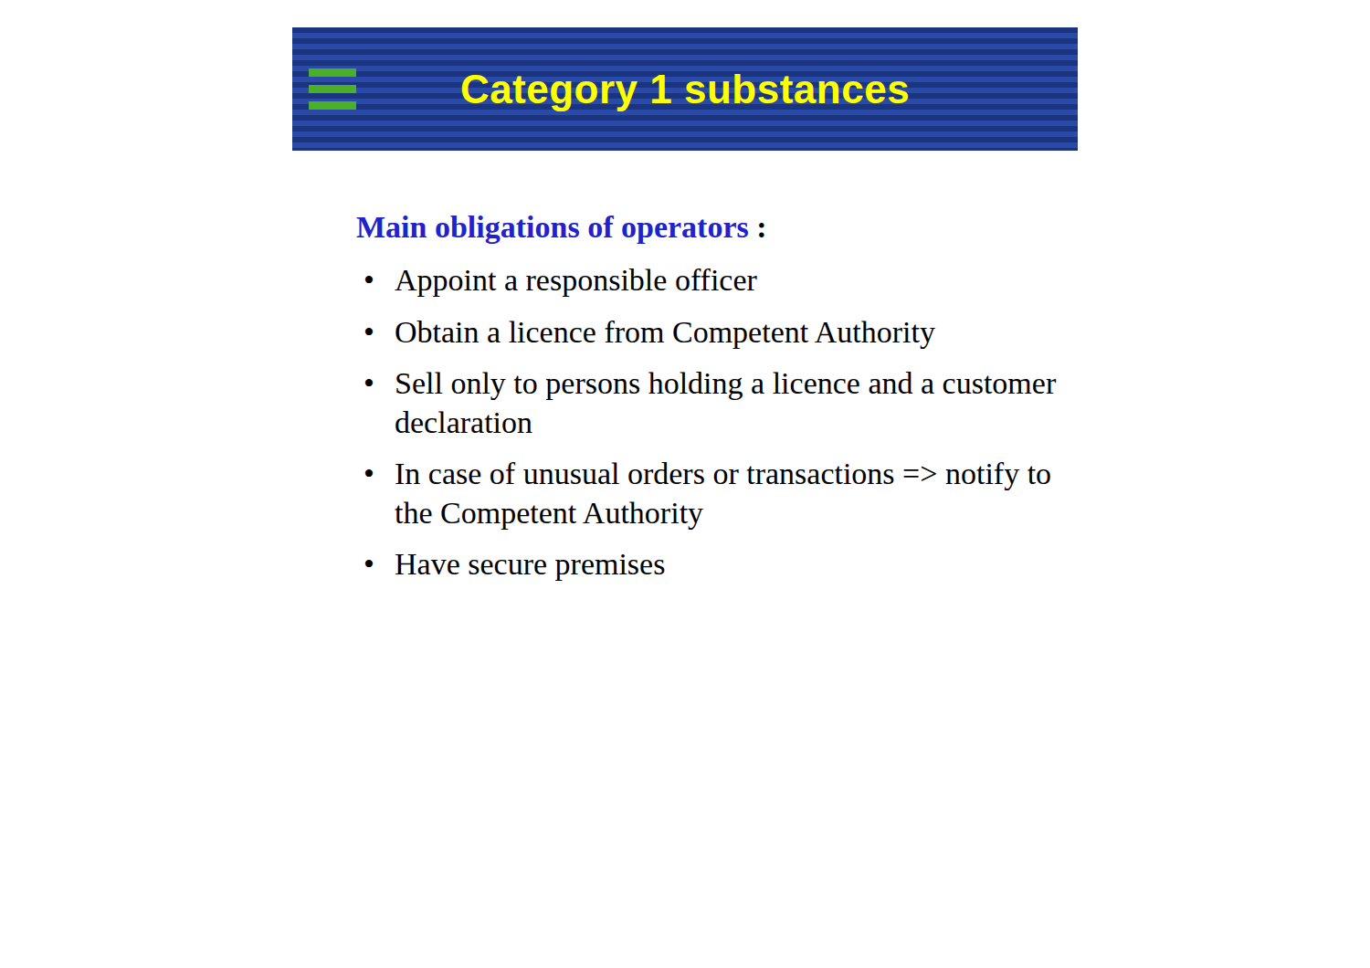Category 1 substances
Main obligations of operators :
Appoint a responsible officer
Obtain a licence from Competent Authority
Sell only to persons holding a licence and a customer declaration
In case of unusual orders or transactions => notify to the Competent Authority
Have secure premises